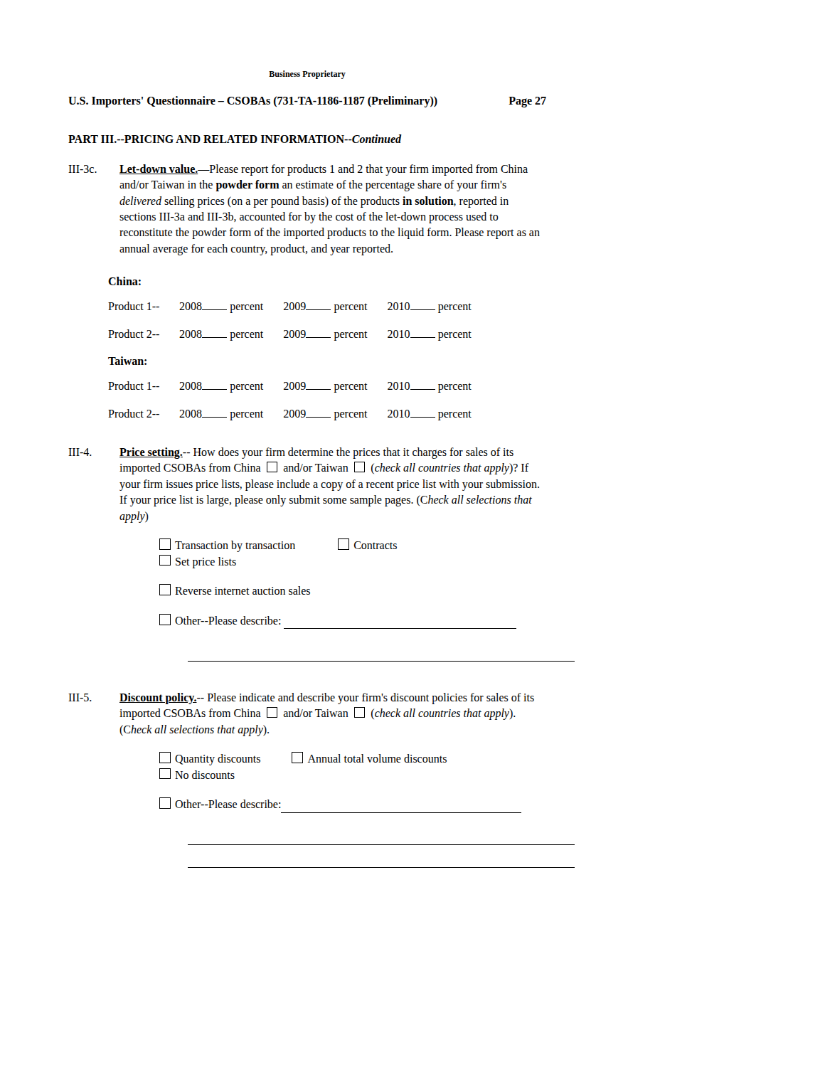Business Proprietary
U.S. Importers' Questionnaire – CSOBAs (731-TA-1186-1187 (Preliminary)) Page 27
PART III.--PRICING AND RELATED INFORMATION--Continued
III-3c.
Let-down value.—Please report for products 1 and 2 that your firm imported from China and/or Taiwan in the powder form an estimate of the percentage share of your firm's delivered selling prices (on a per pound basis) of the products in solution, reported in sections III-3a and III-3b, accounted for by the cost of the let-down process used to reconstitute the powder form of the imported products to the liquid form. Please report as an annual average for each country, product, and year reported.
China:
Product 1-- 2008 percent 2009 percent 2010 percent
Product 2-- 2008 percent 2009 percent 2010 percent
Taiwan:
Product 1-- 2008 percent 2009 percent 2010 percent
Product 2-- 2008 percent 2009 percent 2010 percent
III-4.
Price setting.-- How does your firm determine the prices that it charges for sales of its imported CSOBAs from China and/or Taiwan (check all countries that apply)? If your firm issues price lists, please include a copy of a recent price list with your submission. If your price list is large, please only submit some sample pages. (Check all selections that apply)
Transaction by transaction Contracts Set price lists
Reverse internet auction sales
Other--Please describe:
III-5.
Discount policy.-- Please indicate and describe your firm's discount policies for sales of its imported CSOBAs from China and/or Taiwan (check all countries that apply). (Check all selections that apply).
Quantity discounts Annual total volume discounts No discounts
Other--Please describe: